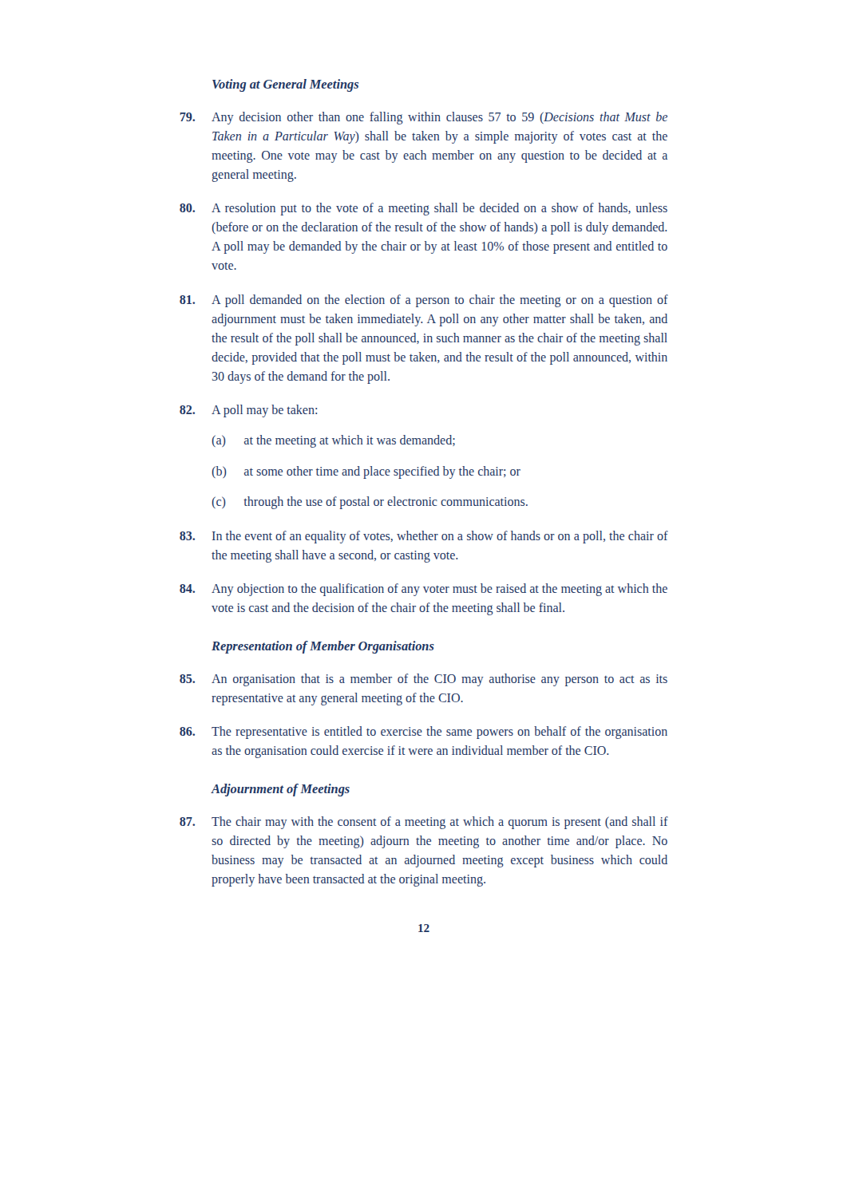Voting at General Meetings
79. Any decision other than one falling within clauses 57 to 59 (Decisions that Must be Taken in a Particular Way) shall be taken by a simple majority of votes cast at the meeting. One vote may be cast by each member on any question to be decided at a general meeting.
80. A resolution put to the vote of a meeting shall be decided on a show of hands, unless (before or on the declaration of the result of the show of hands) a poll is duly demanded. A poll may be demanded by the chair or by at least 10% of those present and entitled to vote.
81. A poll demanded on the election of a person to chair the meeting or on a question of adjournment must be taken immediately. A poll on any other matter shall be taken, and the result of the poll shall be announced, in such manner as the chair of the meeting shall decide, provided that the poll must be taken, and the result of the poll announced, within 30 days of the demand for the poll.
82. A poll may be taken:
(a) at the meeting at which it was demanded;
(b) at some other time and place specified by the chair; or
(c) through the use of postal or electronic communications.
83. In the event of an equality of votes, whether on a show of hands or on a poll, the chair of the meeting shall have a second, or casting vote.
84. Any objection to the qualification of any voter must be raised at the meeting at which the vote is cast and the decision of the chair of the meeting shall be final.
Representation of Member Organisations
85. An organisation that is a member of the CIO may authorise any person to act as its representative at any general meeting of the CIO.
86. The representative is entitled to exercise the same powers on behalf of the organisation as the organisation could exercise if it were an individual member of the CIO.
Adjournment of Meetings
87. The chair may with the consent of a meeting at which a quorum is present (and shall if so directed by the meeting) adjourn the meeting to another time and/or place. No business may be transacted at an adjourned meeting except business which could properly have been transacted at the original meeting.
12